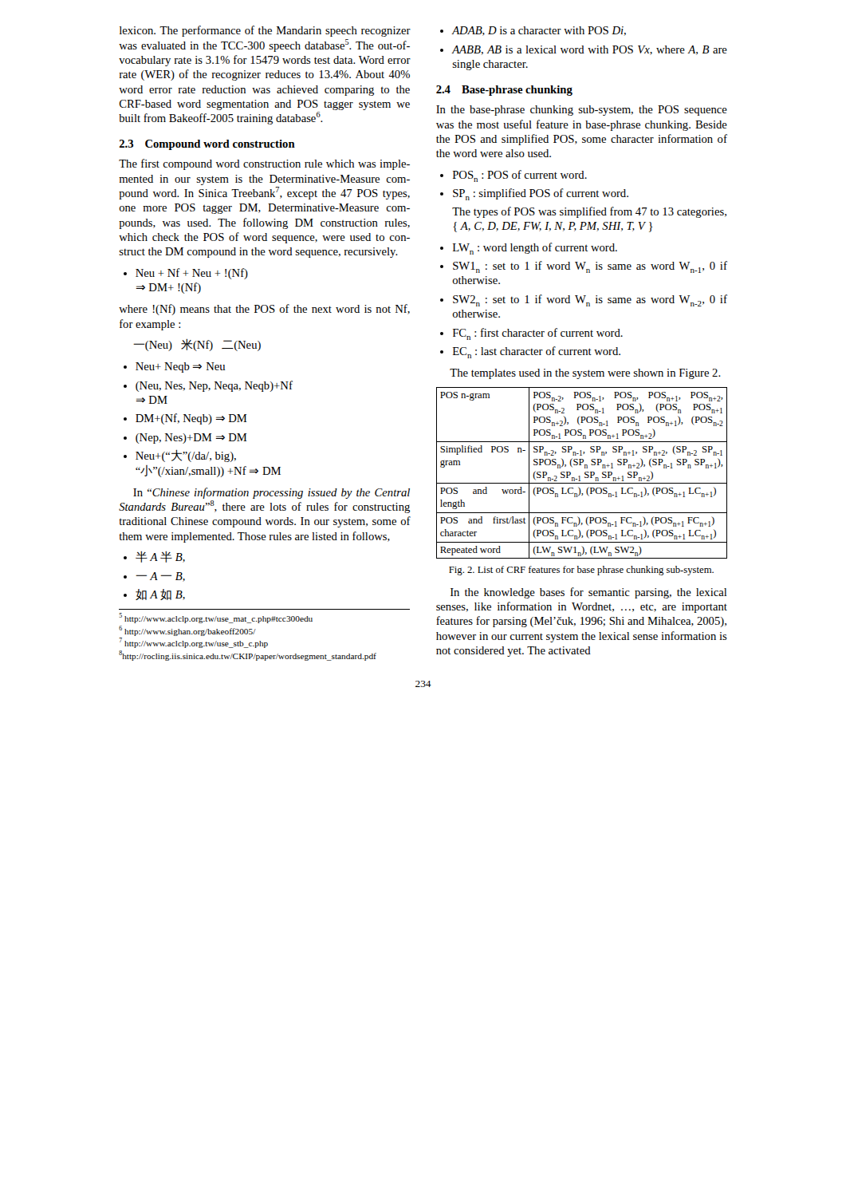lexicon. The performance of the Mandarin speech recognizer was evaluated in the TCC-300 speech database5. The out-of-vocabulary rate is 3.1% for 15479 words test data. Word error rate (WER) of the recognizer reduces to 13.4%. About 40% word error rate reduction was achieved comparing to the CRF-based word segmentation and POS tagger system we built from Bakeoff-2005 training database6.
2.3 Compound word construction
The first compound word construction rule which was implemented in our system is the Determinative-Measure compound word. In Sinica Treebank7, except the 47 POS types, one more POS tagger DM, Determinative-Measure compounds, was used. The following DM construction rules, which check the POS of word sequence, were used to construct the DM compound in the word sequence, recursively.
Neu + Nf + Neu + !(Nf)
⇒ DM+ !(Nf)
where !(Nf) means that the POS of the next word is not Nf, for example :
一(Neu) 米(Nf) 二(Neu)
Neu+ Neqb ⇒ Neu
(Neu, Nes, Nep, Neqa, Neqb)+Nf
⇒ DM
DM+(Nf, Neqb) ⇒ DM
(Nep, Nes)+DM ⇒ DM
Neu+(“大”(/da/, big),
“小”(/xian/,small)) +Nf ⇒ DM
In “Chinese information processing issued by the Central Standards Bureau”8, there are lots of rules for constructing traditional Chinese compound words. In our system, some of them were implemented. Those rules are listed in follows,
半 A 半 B,
一 A 一 B,
如 A 如 B,
5 http://www.aclclp.org.tw/use_mat_c.php#tcc300edu
6 http://www.sighan.org/bakeoff2005/
7 http://www.aclclp.org.tw/use_stb_c.php
8http://rocling.iis.sinica.edu.tw/CKIP/paper/wordsegment_standard.pdf
ADAB, D is a character with POS Di,
AABB, AB is a lexical word with POS Vx, where A, B are single character.
2.4 Base-phrase chunking
In the base-phrase chunking sub-system, the POS sequence was the most useful feature in base-phrase chunking. Beside the POS and simplified POS, some character information of the word were also used.
POSn : POS of current word.
SPn : simplified POS of current word.
The types of POS was simplified from 47 to 13 categories, { A, C, D, DE, FW, I, N, P, PM, SHI, T, V }
LWn : word length of current word.
SW1n : set to 1 if word Wn is same as word Wn-1, 0 if otherwise.
SW2n : set to 1 if word Wn is same as word Wn-2, 0 if otherwise.
FCn : first character of current word.
ECn : last character of current word.
The templates used in the system were shown in Figure 2.
| POS n-gram | POS n-2 , POS n-1 , POS n , POS n+1 , POS n+2 , (POS n-2 POS n-1 POS n ), (POS n POS n+1 POS n+2 ), (POS n-1 POS n POS n+1 ), (POS n-2 POS n-1 POS n POS n+1 POS n+2 ) |
| Simplified POS n-gram | SP n-2 , SP n-1 , SP n , SP n+1 , SP n+2 , (SP n-2 SP n-1 SPOS n ), (SP n SP n+1 SP n+2 ), (SP n-1 SP n SP n+1 ), (SP n-2 SP n-1 SP n SP n+1 SP n+2 ) |
| POS and word-length | (POS n LC n ), (POS n-1 LC n-1 ), (POS n+1 LC n+1 ) |
| POS and first/last character | (POS n FC n ), (POS n-1 FC n-1 ), (POS n+1 FC n+1 ) (POS n LC n ), (POS n-1 LC n-1 ), (POS n+1 LC n+1 ) |
| Repeated word | (LW n SW1 n ), (LW n SW2 n ) |
Fig. 2. List of CRF features for base phrase chunking sub-system.
In the knowledge bases for semantic parsing, the lexical senses, like information in Wordnet, …, etc, are important features for parsing (Mel’čuk, 1996; Shi and Mihalcea, 2005), however in our current system the lexical sense information is not considered yet. The activated
234